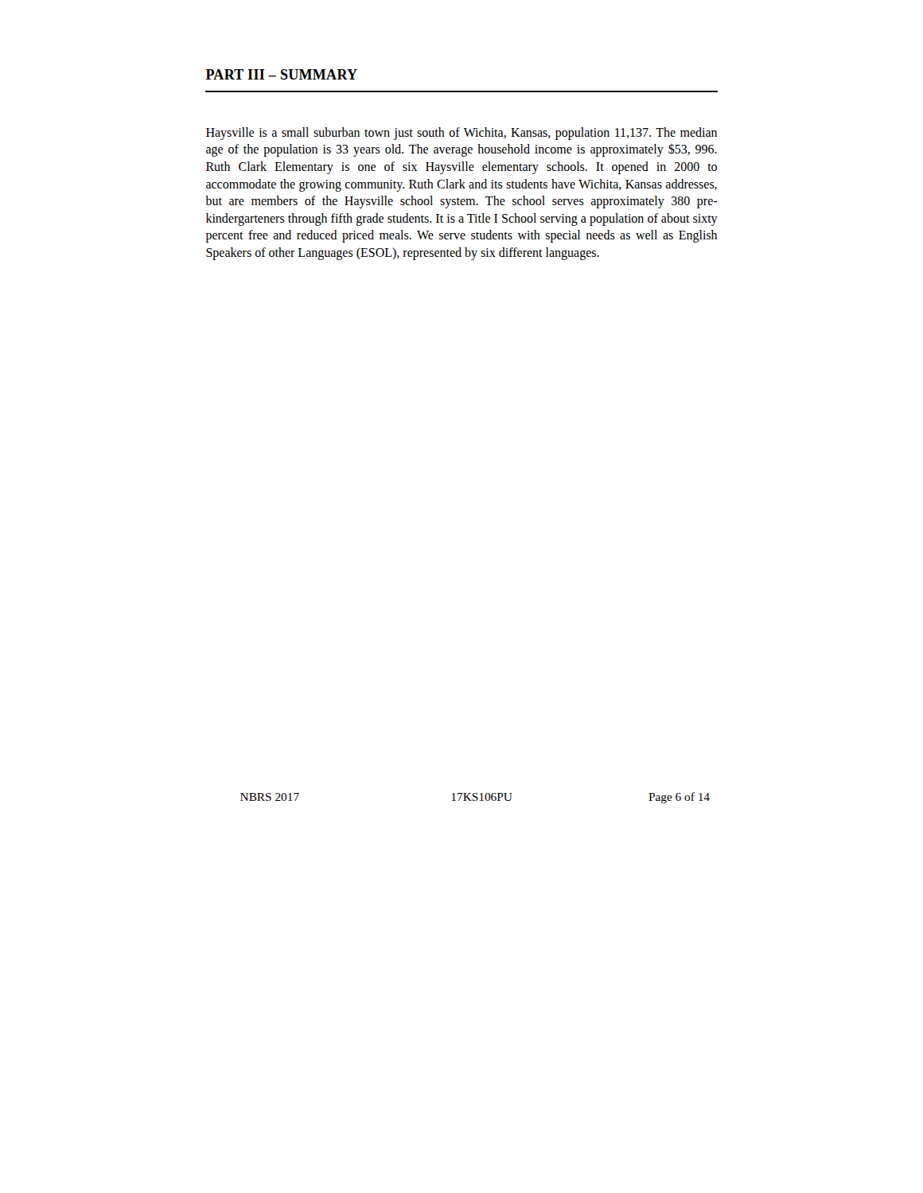PART III – SUMMARY
Haysville is a small suburban town just south of Wichita, Kansas, population 11,137. The median age of the population is 33 years old. The average household income is approximately $53, 996. Ruth Clark Elementary is one of six Haysville elementary schools. It opened in 2000 to accommodate the growing community. Ruth Clark and its students have Wichita, Kansas addresses, but are members of the Haysville school system. The school serves approximately 380 pre-kindergarteners through fifth grade students. It is a Title I School serving a population of about sixty percent free and reduced priced meals. We serve students with special needs as well as English Speakers of other Languages (ESOL), represented by six different languages.
NBRS 2017 17KS106PU Page 6 of 14